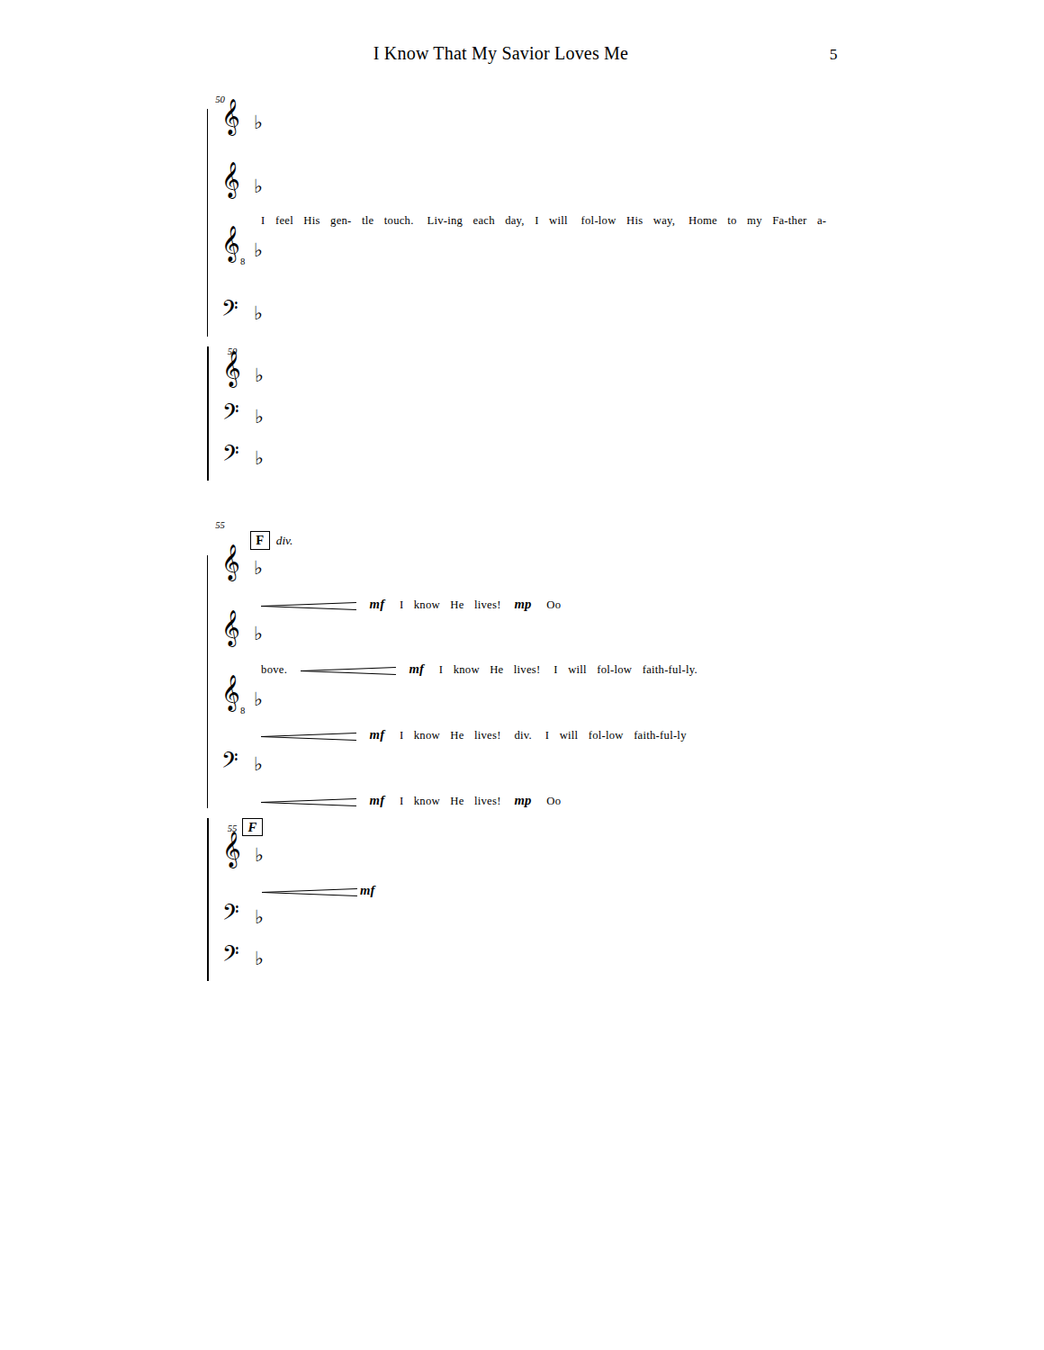I Know That My Savior Loves Me
5
50
𝄞 ♭
𝄞 ♭
Ifeel His gen‑tle touch. Liv‑ing each day, Iwill fol‑low His way, Home to my Fa‑ther a‑
𝄞8 ♭
𝄢 ♭
50
𝄞 ♭
𝄢 ♭
𝄢 ♭
55
F div.
𝄞 ♭
mf Iknow He lives! mp Oo
𝄞 ♭
bove. mf Iknow He lives! Iwill fol‑low faith‑ful‑ly.
𝄞8 ♭
mf Iknow He lives! div. Iwill fol‑low faith‑ful‑ly
𝄢 ♭
mf Iknow He lives! mp Oo
55 F
𝄞 ♭
mf
𝄢 ♭
𝄢 ♭
Page 5 of the choral arrangement “I Know That My Savior Loves Me.” Two systems are shown. The first system begins at measure 50 with the alto line carrying the text “I feel His gentle touch. Living each day, I will follow His way, Home to my Father above.” The second system begins at measure 55 at rehearsal mark F, where soprano, tenor and bass enter marked mezzo-forte with “I know He lives!” followed by mezzo-piano “Oo,” while the alto and tenor continue “I will follow faithfully.” Soprano and tenor are marked divisi.